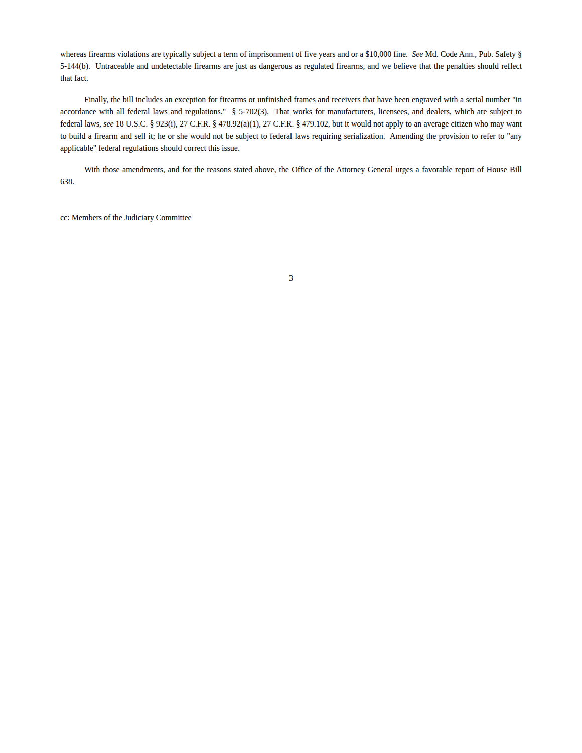whereas firearms violations are typically subject a term of imprisonment of five years and or a $10,000 fine. See Md. Code Ann., Pub. Safety § 5-144(b). Untraceable and undetectable firearms are just as dangerous as regulated firearms, and we believe that the penalties should reflect that fact.
Finally, the bill includes an exception for firearms or unfinished frames and receivers that have been engraved with a serial number "in accordance with all federal laws and regulations." § 5-702(3). That works for manufacturers, licensees, and dealers, which are subject to federal laws, see 18 U.S.C. § 923(i), 27 C.F.R. § 478.92(a)(1), 27 C.F.R. § 479.102, but it would not apply to an average citizen who may want to build a firearm and sell it; he or she would not be subject to federal laws requiring serialization. Amending the provision to refer to "any applicable" federal regulations should correct this issue.
With those amendments, and for the reasons stated above, the Office of the Attorney General urges a favorable report of House Bill 638.
cc: Members of the Judiciary Committee
3